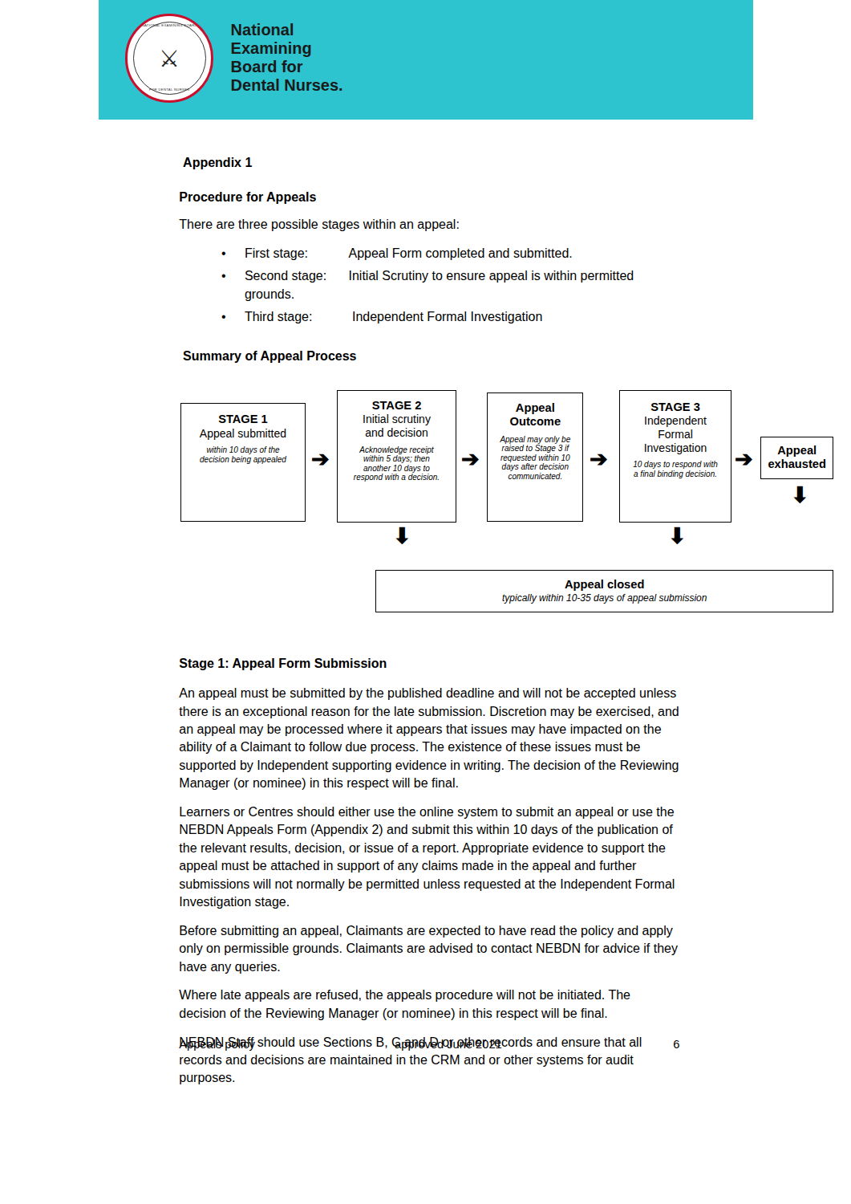NATIONAL EXAMINING BOARD ⚔ FOR DENTAL NURSES
National
Examining
Board for
Dental Nurses.
Appendix 1
Procedure for Appeals
There are three possible stages within an appeal:
First stage: Appeal Form completed and submitted.
Second stage: Initial Scrutiny to ensure appeal is within permitted grounds.
Third stage: Independent Formal Investigation
Summary of Appeal Process
STAGE 1
Appeal submitted
within 10 days of the
decision being appealed
➔
STAGE 2
Initial scrutiny
and decision
Acknowledge receipt
within 5 days; then
another 10 days to
respond with a decision.
➔
Appeal
Outcome
Appeal may only be
raised to Stage 3 if
requested within 10
days after decision
communicated.
➔
STAGE 3
Independent
Formal
Investigation
10 days to respond with
a final binding decision.
➔
Appeal
exhausted
⬇
⬇
⬇
Appeal closed
typically within 10-35 days of appeal submission
Stage 1: Appeal Form Submission
An appeal must be submitted by the published deadline and will not be accepted unless there is an exceptional reason for the late submission. Discretion may be exercised, and an appeal may be processed where it appears that issues may have impacted on the ability of a Claimant to follow due process. The existence of these issues must be supported by Independent supporting evidence in writing. The decision of the Reviewing Manager (or nominee) in this respect will be final.
Learners or Centres should either use the online system to submit an appeal or use the NEBDN Appeals Form (Appendix 2) and submit this within 10 days of the publication of the relevant results, decision, or issue of a report. Appropriate evidence to support the appeal must be attached in support of any claims made in the appeal and further submissions will not normally be permitted unless requested at the Independent Formal Investigation stage.
Before submitting an appeal, Claimants are expected to have read the policy and apply only on permissible grounds. Claimants are advised to contact NEBDN for advice if they have any queries.
Where late appeals are refused, the appeals procedure will not be initiated. The decision of the Reviewing Manager (or nominee) in this respect will be final.
NEBDN Staff should use Sections B, C and D or other records and ensure that all records and decisions are maintained in the CRM and or other systems for audit purposes.
Appeals policy
approved June 2021
6